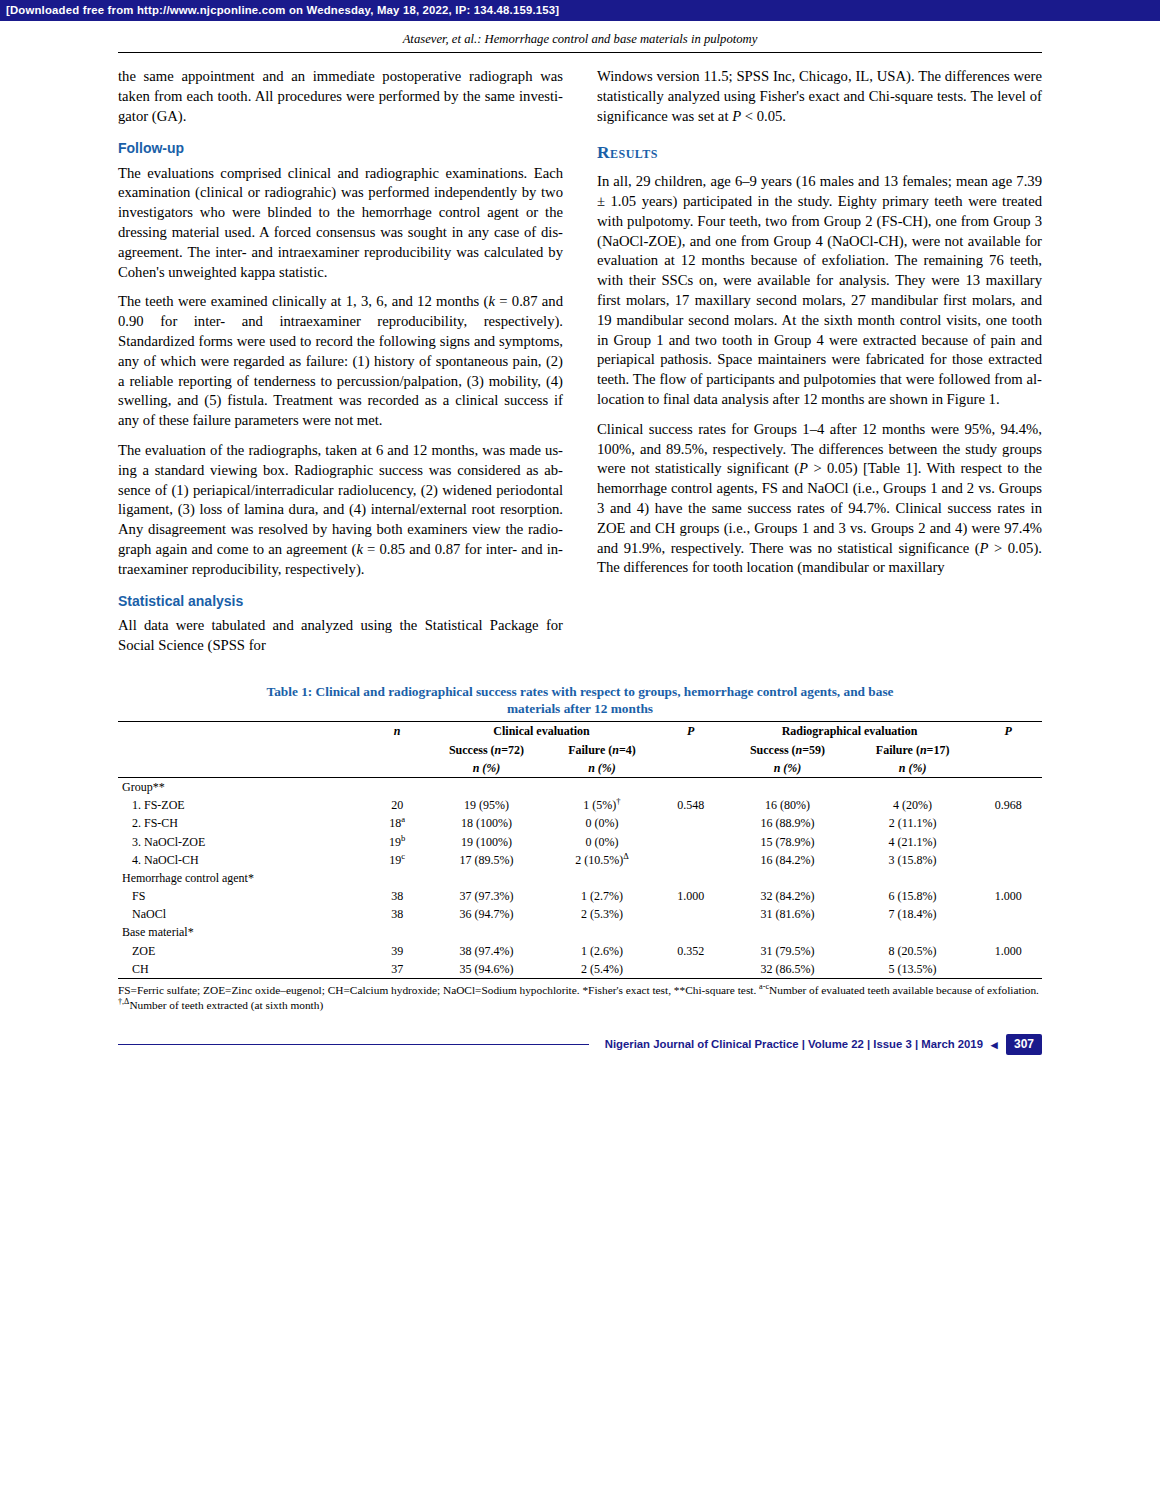[Downloaded free from http://www.njcponline.com on Wednesday, May 18, 2022, IP: 134.48.159.153]
Atasever, et al.: Hemorrhage control and base materials in pulpotomy
the same appointment and an immediate postoperative radiograph was taken from each tooth. All procedures were performed by the same investigator (GA).
Follow-up
The evaluations comprised clinical and radiographic examinations. Each examination (clinical or radiograhic) was performed independently by two investigators who were blinded to the hemorrhage control agent or the dressing material used. A forced consensus was sought in any case of disagreement. The inter- and intraexaminer reproducibility was calculated by Cohen's unweighted kappa statistic.
The teeth were examined clinically at 1, 3, 6, and 12 months (k = 0.87 and 0.90 for inter- and intraexaminer reproducibility, respectively). Standardized forms were used to record the following signs and symptoms, any of which were regarded as failure: (1) history of spontaneous pain, (2) a reliable reporting of tenderness to percussion/palpation, (3) mobility, (4) swelling, and (5) fistula. Treatment was recorded as a clinical success if any of these failure parameters were not met.
The evaluation of the radiographs, taken at 6 and 12 months, was made using a standard viewing box. Radiographic success was considered as absence of (1) periapical/interradicular radiolucency, (2) widened periodontal ligament, (3) loss of lamina dura, and (4) internal/external root resorption. Any disagreement was resolved by having both examiners view the radiograph again and come to an agreement (k = 0.85 and 0.87 for inter- and intraexaminer reproducibility, respectively).
Statistical analysis
All data were tabulated and analyzed using the Statistical Package for Social Science (SPSS for
Windows version 11.5; SPSS Inc, Chicago, IL, USA). The differences were statistically analyzed using Fisher's exact and Chi-square tests. The level of significance was set at P < 0.05.
Results
In all, 29 children, age 6–9 years (16 males and 13 females; mean age 7.39 ± 1.05 years) participated in the study. Eighty primary teeth were treated with pulpotomy. Four teeth, two from Group 2 (FS-CH), one from Group 3 (NaOCl-ZOE), and one from Group 4 (NaOCl-CH), were not available for evaluation at 12 months because of exfoliation. The remaining 76 teeth, with their SSCs on, were available for analysis. They were 13 maxillary first molars, 17 maxillary second molars, 27 mandibular first molars, and 19 mandibular second molars. At the sixth month control visits, one tooth in Group 1 and two tooth in Group 4 were extracted because of pain and periapical pathosis. Space maintainers were fabricated for those extracted teeth. The flow of participants and pulpotomies that were followed from allocation to final data analysis after 12 months are shown in Figure 1.
Clinical success rates for Groups 1–4 after 12 months were 95%, 94.4%, 100%, and 89.5%, respectively. The differences between the study groups were not statistically significant (P > 0.05) [Table 1]. With respect to the hemorrhage control agents, FS and NaOCl (i.e., Groups 1 and 2 vs. Groups 3 and 4) have the same success rates of 94.7%. Clinical success rates in ZOE and CH groups (i.e., Groups 1 and 3 vs. Groups 2 and 4) were 97.4% and 91.9%, respectively. There was no statistical significance (P > 0.05). The differences for tooth location (mandibular or maxillary
Table 1: Clinical and radiographical success rates with respect to groups, hemorrhage control agents, and base
materials after 12 months
| | n | Clinical evaluation | P | Radiographical evaluation | P |
| --- | --- | --- | --- | --- | --- |
| | | Success ( n =72) | Failure ( n =4) | | Success ( n =59) | Failure ( n =17) | |
| | | n (%) | n (%) | | n (%) | n (%) | |
| Group** | | | | | | | |
| 1. FS-ZOE | 20 | 19 (95%) | 1 (5%) † | 0.548 | 16 (80%) | 4 (20%) | 0.968 |
| 2. FS-CH | 18 a | 18 (100%) | 0 (0%) | | 16 (88.9%) | 2 (11.1%) | |
| 3. NaOCl-ZOE | 19 b | 19 (100%) | 0 (0%) | | 15 (78.9%) | 4 (21.1%) | |
| 4. NaOCl-CH | 19 c | 17 (89.5%) | 2 (10.5%) Δ | | 16 (84.2%) | 3 (15.8%) | |
| Hemorrhage control agent* | | | | | | | |
| FS | 38 | 37 (97.3%) | 1 (2.7%) | 1.000 | 32 (84.2%) | 6 (15.8%) | 1.000 |
| NaOCl | 38 | 36 (94.7%) | 2 (5.3%) | | 31 (81.6%) | 7 (18.4%) | |
| Base material* | | | | | | | |
| ZOE | 39 | 38 (97.4%) | 1 (2.6%) | 0.352 | 31 (79.5%) | 8 (20.5%) | 1.000 |
| CH | 37 | 35 (94.6%) | 2 (5.4%) | | 32 (86.5%) | 5 (13.5%) | |
FS=Ferric sulfate; ZOE=Zinc oxide–eugenol; CH=Calcium hydroxide; NaOCl=Sodium hypochlorite. *Fisher's exact test, **Chi-square test. a-cNumber of evaluated teeth available because of exfoliation. †,ΔNumber of teeth extracted (at sixth month)
Nigerian Journal of Clinical Practice | Volume 22 | Issue 3 | March 2019
◂
307